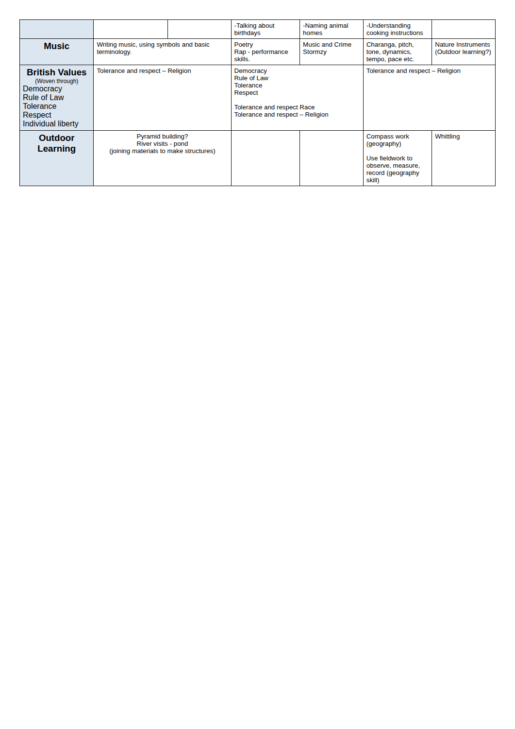| | | | -Talking about birthdays | -Naming animal homes | -Understanding cooking instructions | |
| Music | Writing music, using symbols and basic terminology. | Poetry Rap - performance skills. | Music and Crime Stormzy | Charanga, pitch, tone, dynamics, tempo, pace etc. | Nature Instruments (Outdoor learning?) |
| British Values (Woven through) Democracy Rule of Law Tolerance Respect Individual liberty | Tolerance and respect – Religion | Democracy Rule of Law Tolerance Respect Tolerance and respect Race Tolerance and respect – Religion | Tolerance and respect – Religion |
| Outdoor Learning | Pyramid building? River visits - pond (joining materials to make structures) | | | Compass work (geography) Use fieldwork to observe, measure, record (geography skill) | Whittling |